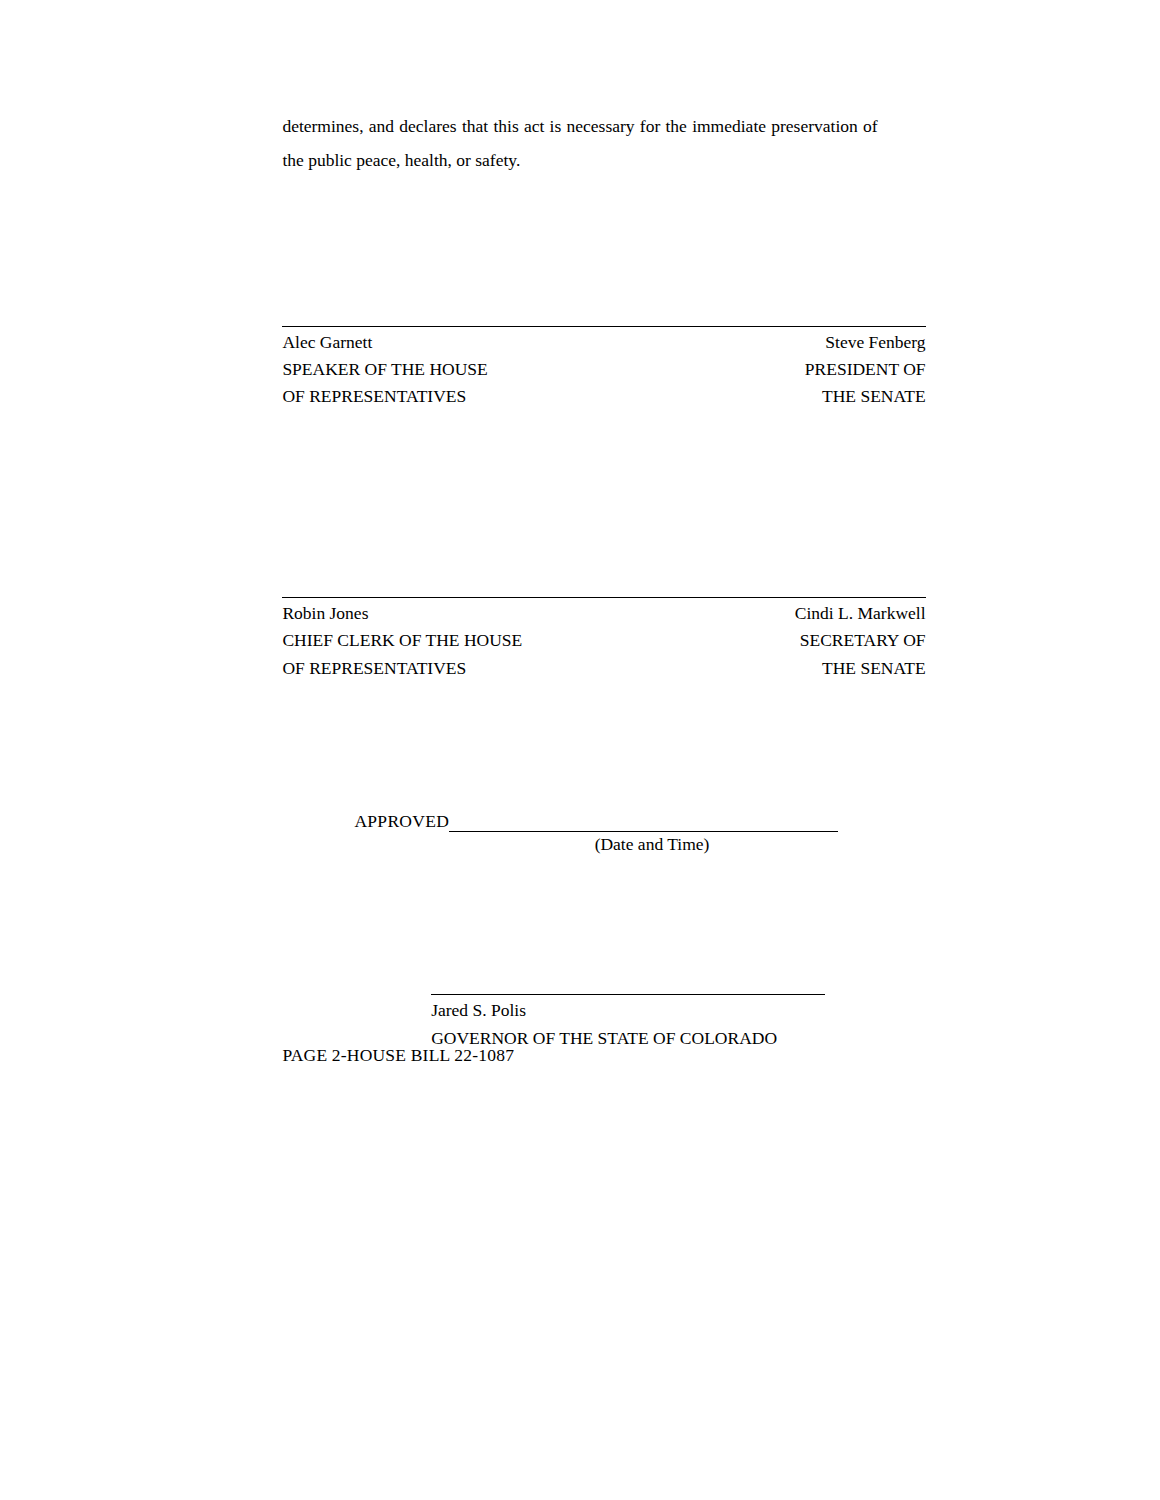determines, and declares that this act is necessary for the immediate preservation of the public peace, health, or safety.
| Alec Garnett SPEAKER OF THE HOUSE OF REPRESENTATIVES | Steve Fenberg PRESIDENT OF THE SENATE |
| Robin Jones CHIEF CLERK OF THE HOUSE OF REPRESENTATIVES | Cindi L. Markwell SECRETARY OF THE SENATE |
APPROVED (Date and Time)
Jared S. Polis
GOVERNOR OF THE STATE OF COLORADO
PAGE 2-HOUSE BILL 22-1087